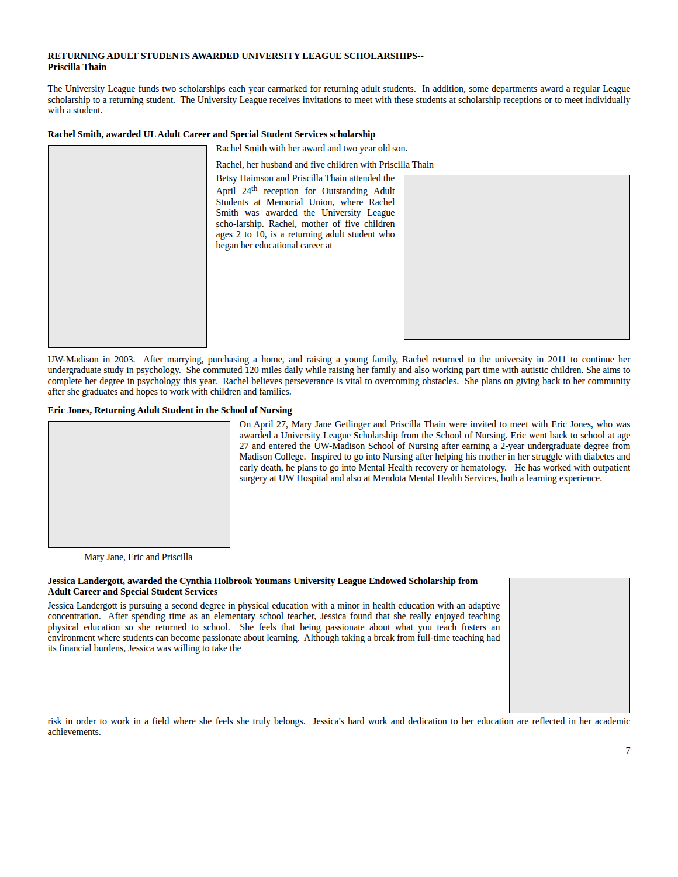RETURNING ADULT STUDENTS AWARDED UNIVERSITY LEAGUE SCHOLARSHIPS--
Priscilla Thain
The University League funds two scholarships each year earmarked for returning adult students. In addition, some departments award a regular League scholarship to a returning student. The University League receives invitations to meet with these students at scholarship receptions or to meet individually with a student.
Rachel Smith, awarded UL Adult Career and Special Student Services scholarship
Rachel Smith with her award and two year old son.
Rachel, her husband and five children with Priscilla Thain
Betsy Haimson and Priscilla Thain attended the April 24th reception for Outstanding Adult Students at Memorial Union, where Rachel Smith was awarded the University League scho-larship. Rachel, mother of five children ages 2 to 10, is a returning adult student who began her educational career at
UW-Madison in 2003. After marrying, purchasing a home, and raising a young family, Rachel returned to the university in 2011 to continue her undergraduate study in psychology. She commuted 120 miles daily while raising her family and also working part time with autistic children. She aims to complete her degree in psychology this year. Rachel believes perseverance is vital to overcoming obstacles. She plans on giving back to her community after she graduates and hopes to work with children and families.
Eric Jones, Returning Adult Student in the School of Nursing
On April 27, Mary Jane Getlinger and Priscilla Thain were invited to meet with Eric Jones, who was awarded a University League Scholarship from the School of Nursing. Eric went back to school at age 27 and entered the UW-Madison School of Nursing after earning a 2-year undergraduate degree from Madison College. Inspired to go into Nursing after helping his mother in her struggle with diabetes and early death, he plans to go into Mental Health recovery or hematology. He has worked with outpatient surgery at UW Hospital and also at Mendota Mental Health Services, both a learning experience.
Mary Jane, Eric and Priscilla
Jessica Landergott, awarded the Cynthia Holbrook Youmans University League Endowed Scholarship from Adult Career and Special Student Services
Jessica Landergott is pursuing a second degree in physical education with a minor in health education with an adaptive concentration. After spending time as an elementary school teacher, Jessica found that she really enjoyed teaching physical education so she returned to school. She feels that being passionate about what you teach fosters an environment where students can become passionate about learning. Although taking a break from full-time teaching had its financial burdens, Jessica was willing to take the
risk in order to work in a field where she feels she truly belongs. Jessica's hard work and dedication to her education are reflected in her academic achievements.
7